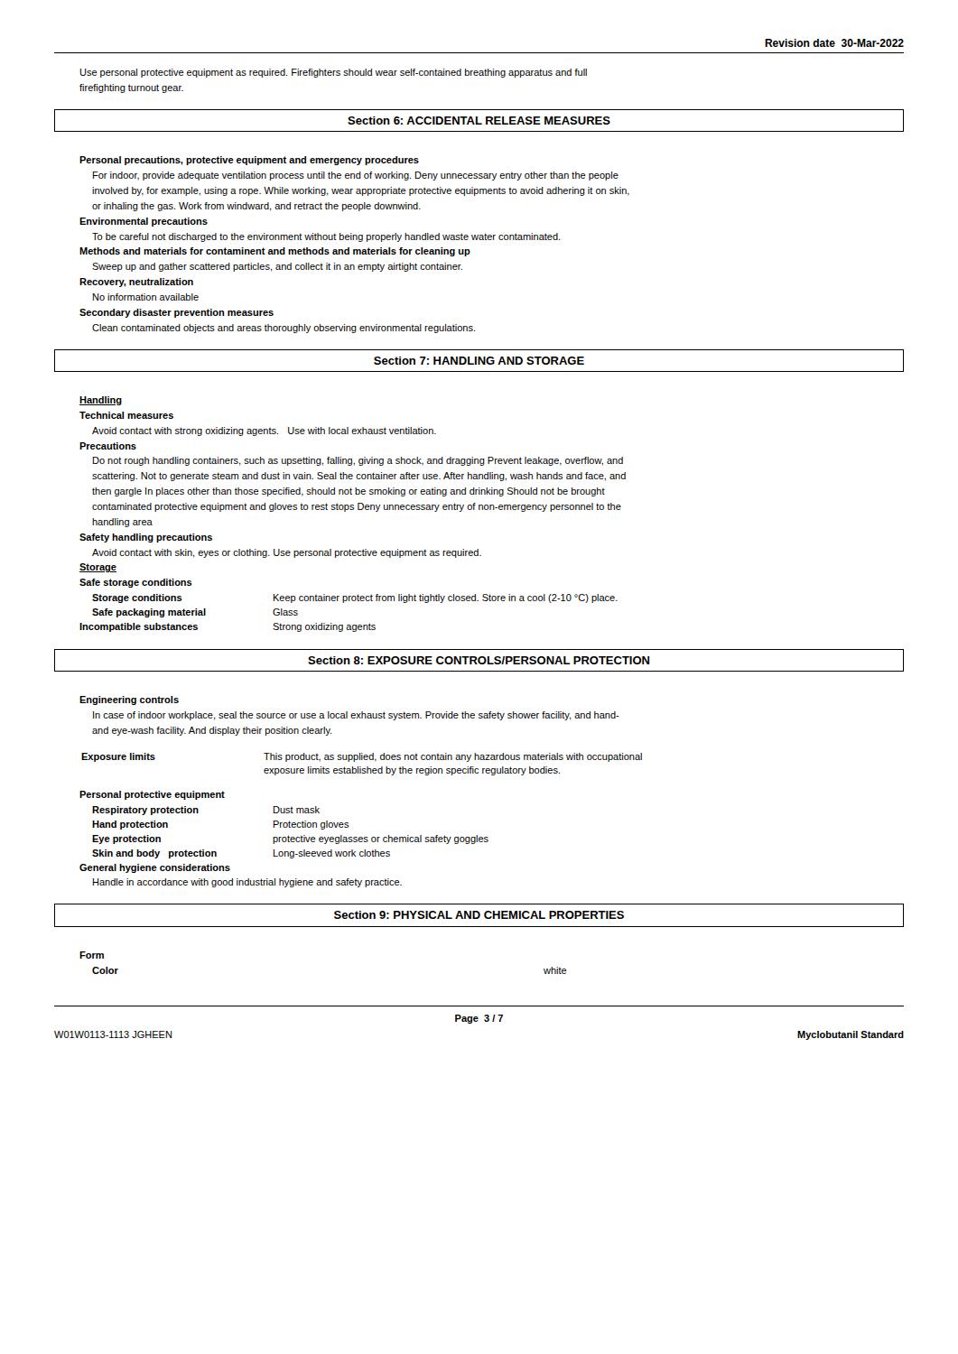Revision date 30-Mar-2022
Use personal protective equipment as required. Firefighters should wear self-contained breathing apparatus and full
firefighting turnout gear.
Section 6: ACCIDENTAL RELEASE MEASURES
Personal precautions, protective equipment and emergency procedures
For indoor, provide adequate ventilation process until the end of working. Deny unnecessary entry other than the people
involved by, for example, using a rope. While working, wear appropriate protective equipments to avoid adhering it on skin,
or inhaling the gas. Work from windward, and retract the people downwind.
Environmental precautions
To be careful not discharged to the environment without being properly handled waste water contaminated.
Methods and materials for contaminent and methods and materials for cleaning up
Sweep up and gather scattered particles, and collect it in an empty airtight container.
Recovery, neutralization
No information available
Secondary disaster prevention measures
Clean contaminated objects and areas thoroughly observing environmental regulations.
Section 7: HANDLING AND STORAGE
Handling
Technical measures
Avoid contact with strong oxidizing agents. Use with local exhaust ventilation.
Precautions
Do not rough handling containers, such as upsetting, falling, giving a shock, and dragging Prevent leakage, overflow, and
scattering. Not to generate steam and dust in vain. Seal the container after use. After handling, wash hands and face, and
then gargle In places other than those specified, should not be smoking or eating and drinking Should not be brought
contaminated protective equipment and gloves to rest stops Deny unnecessary entry of non-emergency personnel to the
handling area
Safety handling precautions
Avoid contact with skin, eyes or clothing. Use personal protective equipment as required.
Storage
Safe storage conditions
| Storage conditions | Keep container protect from light tightly closed. Store in a cool (2-10 °C) place. |
| Safe packaging material | Glass |
| Incompatible substances | Strong oxidizing agents |
Section 8: EXPOSURE CONTROLS/PERSONAL PROTECTION
Engineering controls
In case of indoor workplace, seal the source or use a local exhaust system. Provide the safety shower facility, and hand-
and eye-wash facility. And display their position clearly.
| Exposure limits | This product, as supplied, does not contain any hazardous materials with occupational exposure limits established by the region specific regulatory bodies. |
Personal protective equipment
| Respiratory protection | Dust mask |
| Hand protection | Protection gloves |
| Eye protection | protective eyeglasses or chemical safety goggles |
| Skin and body protection | Long-sleeved work clothes |
General hygiene considerations
Handle in accordance with good industrial hygiene and safety practice.
Section 9: PHYSICAL AND CHEMICAL PROPERTIES
Form
| Color | white |
Page 3 / 7
W01W0113-1113 JGHEEN
Myclobutanil Standard